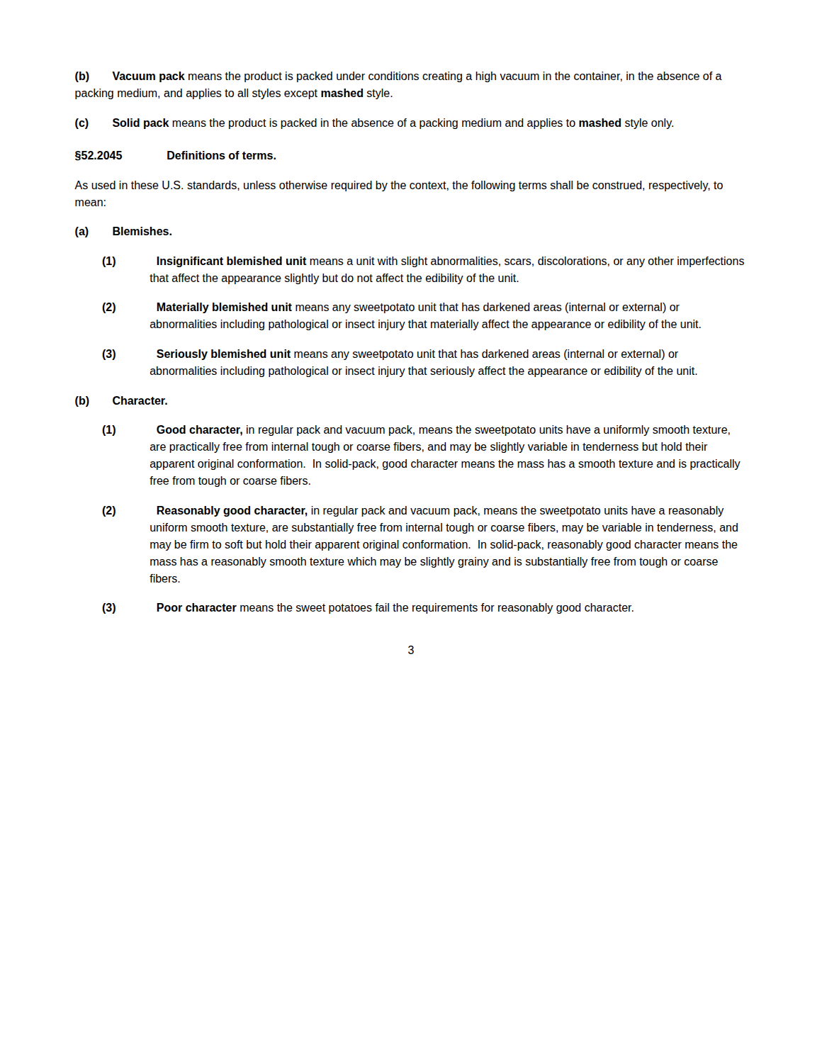(b) Vacuum pack means the product is packed under conditions creating a high vacuum in the container, in the absence of a packing medium, and applies to all styles except mashed style.
(c) Solid pack means the product is packed in the absence of a packing medium and applies to mashed style only.
§52.2045 Definitions of terms.
As used in these U.S. standards, unless otherwise required by the context, the following terms shall be construed, respectively, to mean:
(a) Blemishes.
(1) Insignificant blemished unit means a unit with slight abnormalities, scars, discolorations, or any other imperfections that affect the appearance slightly but do not affect the edibility of the unit.
(2) Materially blemished unit means any sweetpotato unit that has darkened areas (internal or external) or abnormalities including pathological or insect injury that materially affect the appearance or edibility of the unit.
(3) Seriously blemished unit means any sweetpotato unit that has darkened areas (internal or external) or abnormalities including pathological or insect injury that seriously affect the appearance or edibility of the unit.
(b) Character.
(1) Good character, in regular pack and vacuum pack, means the sweetpotato units have a uniformly smooth texture, are practically free from internal tough or coarse fibers, and may be slightly variable in tenderness but hold their apparent original conformation. In solid-pack, good character means the mass has a smooth texture and is practically free from tough or coarse fibers.
(2) Reasonably good character, in regular pack and vacuum pack, means the sweetpotato units have a reasonably uniform smooth texture, are substantially free from internal tough or coarse fibers, may be variable in tenderness, and may be firm to soft but hold their apparent original conformation. In solid-pack, reasonably good character means the mass has a reasonably smooth texture which may be slightly grainy and is substantially free from tough or coarse fibers.
(3) Poor character means the sweet potatoes fail the requirements for reasonably good character.
3